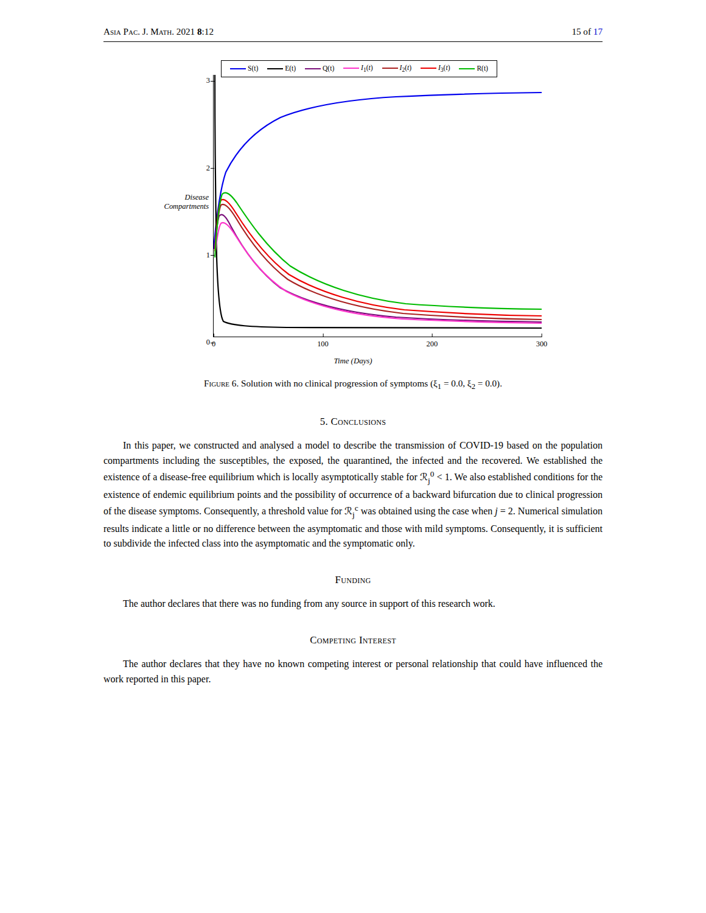Asia Pac. J. Math. 2021 8:12
15 of 17
S(t) E(t) Q(t) I1(t) I2(t) I3(t) R(t)
Disease
Compartments
3
2
1
0
0
100
200
300
Time (Days)
Figure 6. Solution with no clinical progression of symptoms (ξ1 = 0.0, ξ2 = 0.0).
5. Conclusions
In this paper, we constructed and analysed a model to describe the transmission of COVID-19 based on the population compartments including the susceptibles, the exposed, the quarantined, the infected and the recovered. We established the existence of a disease-free equilibrium which is locally asymptotically stable for ℛj0 < 1. We also established conditions for the existence of endemic equilibrium points and the possibility of occurrence of a backward bifurcation due to clinical progression of the disease symptoms. Consequently, a threshold value for ℛjc was obtained using the case when j = 2. Numerical simulation results indicate a little or no difference between the asymptomatic and those with mild symptoms. Consequently, it is sufficient to subdivide the infected class into the asymptomatic and the symptomatic only.
Funding
The author declares that there was no funding from any source in support of this research work.
Competing Interest
The author declares that they have no known competing interest or personal relationship that could have influenced the work reported in this paper.